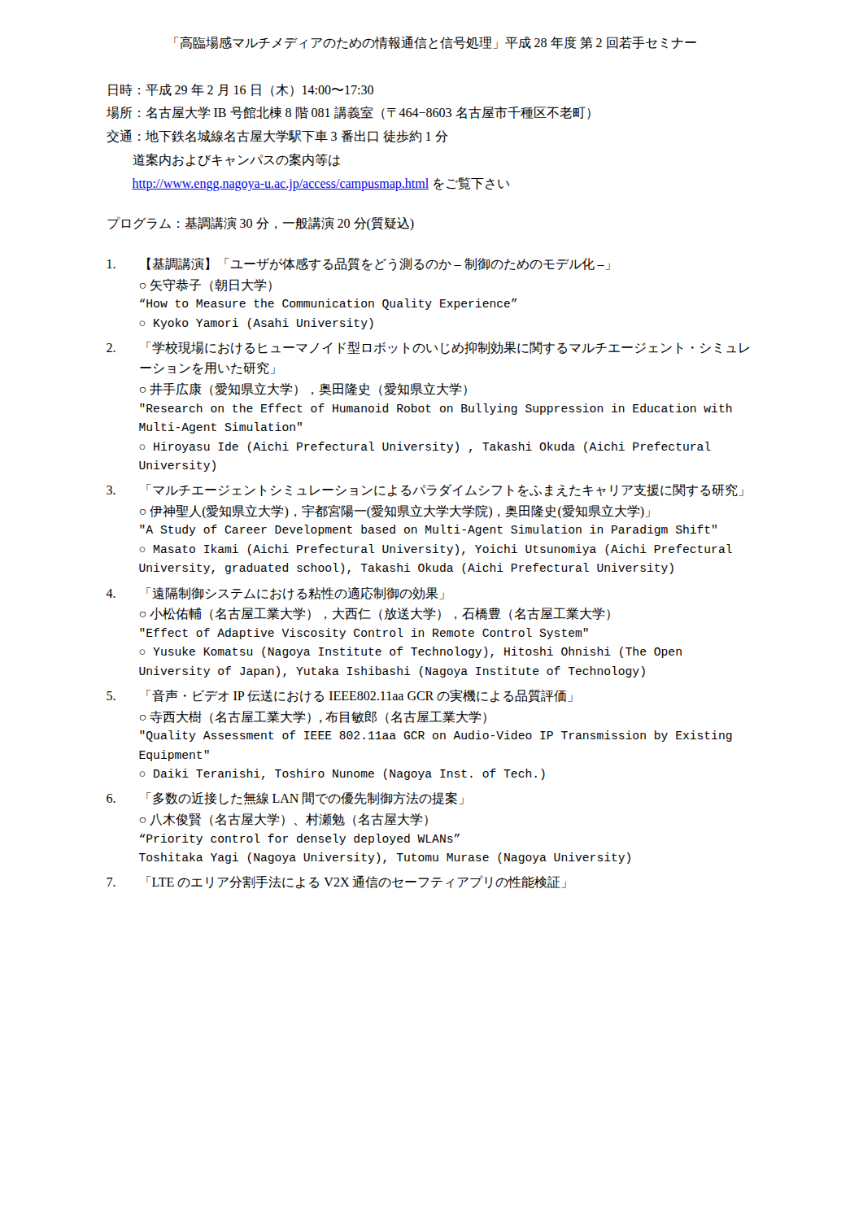「高臨場感マルチメディアのための情報通信と信号処理」平成 28 年度 第 2 回若手セミナー
日時：平成 29 年 2 月 16 日（木）14:00〜17:30
場所：名古屋大学 IB 号館北棟 8 階 081 講義室（〒464−8603 名古屋市千種区不老町）
交通：地下鉄名城線名古屋大学駅下車 3 番出口 徒歩約 1 分
道案内およびキャンパスの案内等は
http://www.engg.nagoya-u.ac.jp/access/campusmap.html をご覧下さい
プログラム：基調講演 30 分，一般講演 20 分(質疑込)
【基調講演】「ユーザが体感する品質をどう測るのか – 制御のためのモデル化 –」 ○ 矢守恭子（朝日大学） “How to Measure the Communication Quality Experience” ○ Kyoko Yamori (Asahi University)
「学校現場におけるヒューマノイド型ロボットのいじめ抑制効果に関するマルチエージェント・シミュレーションを用いた研究」 ○ 井手広康（愛知県立大学），奥田隆史（愛知県立大学） "Research on the Effect of Humanoid Robot on Bullying Suppression in Education with Multi-Agent Simulation" ○ Hiroyasu Ide (Aichi Prefectural University) , Takashi Okuda (Aichi Prefectural University)
「マルチエージェントシミュレーションによるパラダイムシフトをふまえたキャリア支援に関する研究」 ○ 伊神聖人(愛知県立大学)，宇都宮陽一(愛知県立大学大学院)，奥田隆史(愛知県立大学)」 "A Study of Career Development based on Multi-Agent Simulation in Paradigm Shift" ○ Masato Ikami (Aichi Prefectural University), Yoichi Utsunomiya (Aichi Prefectural University, graduated school), Takashi Okuda (Aichi Prefectural University)
「遠隔制御システムにおける粘性の適応制御の効果」 ○ 小松佑輔（名古屋工業大学），大西仁（放送大学），石橋豊（名古屋工業大学） "Effect of Adaptive Viscosity Control in Remote Control System" ○ Yusuke Komatsu (Nagoya Institute of Technology), Hitoshi Ohnishi (The Open University of Japan), Yutaka Ishibashi (Nagoya Institute of Technology)
「音声・ビデオ IP 伝送における IEEE802.11aa GCR の実機による品質評価」 ○ 寺西大樹（名古屋工業大学）, 布目敏郎（名古屋工業大学） "Quality Assessment of IEEE 802.11aa GCR on Audio-Video IP Transmission by Existing Equipment" ○ Daiki Teranishi, Toshiro Nunome (Nagoya Inst. of Tech.)
「多数の近接した無線 LAN 間での優先制御方法の提案」 ○ 八木俊賢（名古屋大学）、村瀬勉（名古屋大学） “Priority control for densely deployed WLANs” Toshitaka Yagi (Nagoya University), Tutomu Murase (Nagoya University)
「LTE のエリア分割手法による V2X 通信のセーフティアプリの性能検証」